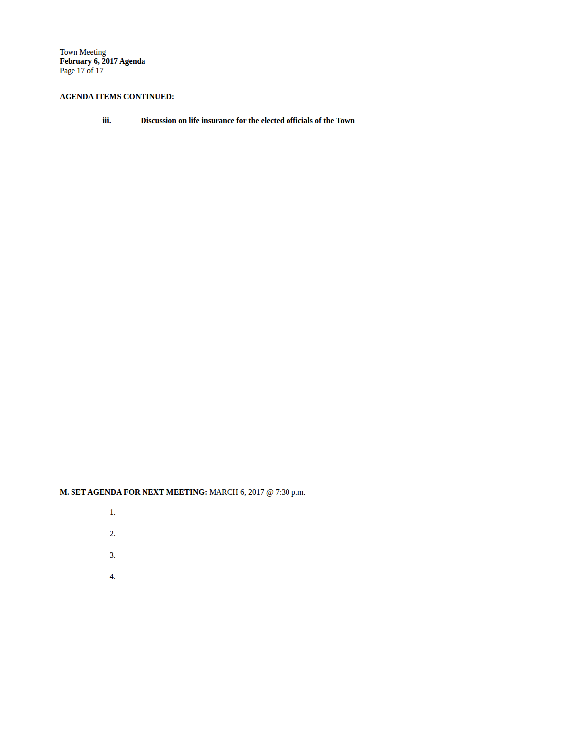Town Meeting
February 6, 2017 Agenda
Page 17 of 17
AGENDA ITEMS CONTINUED:
iii. Discussion on life insurance for the elected officials of the Town
M. SET AGENDA FOR NEXT MEETING: MARCH 6, 2017 @ 7:30 p.m.
1.
2.
3.
4.